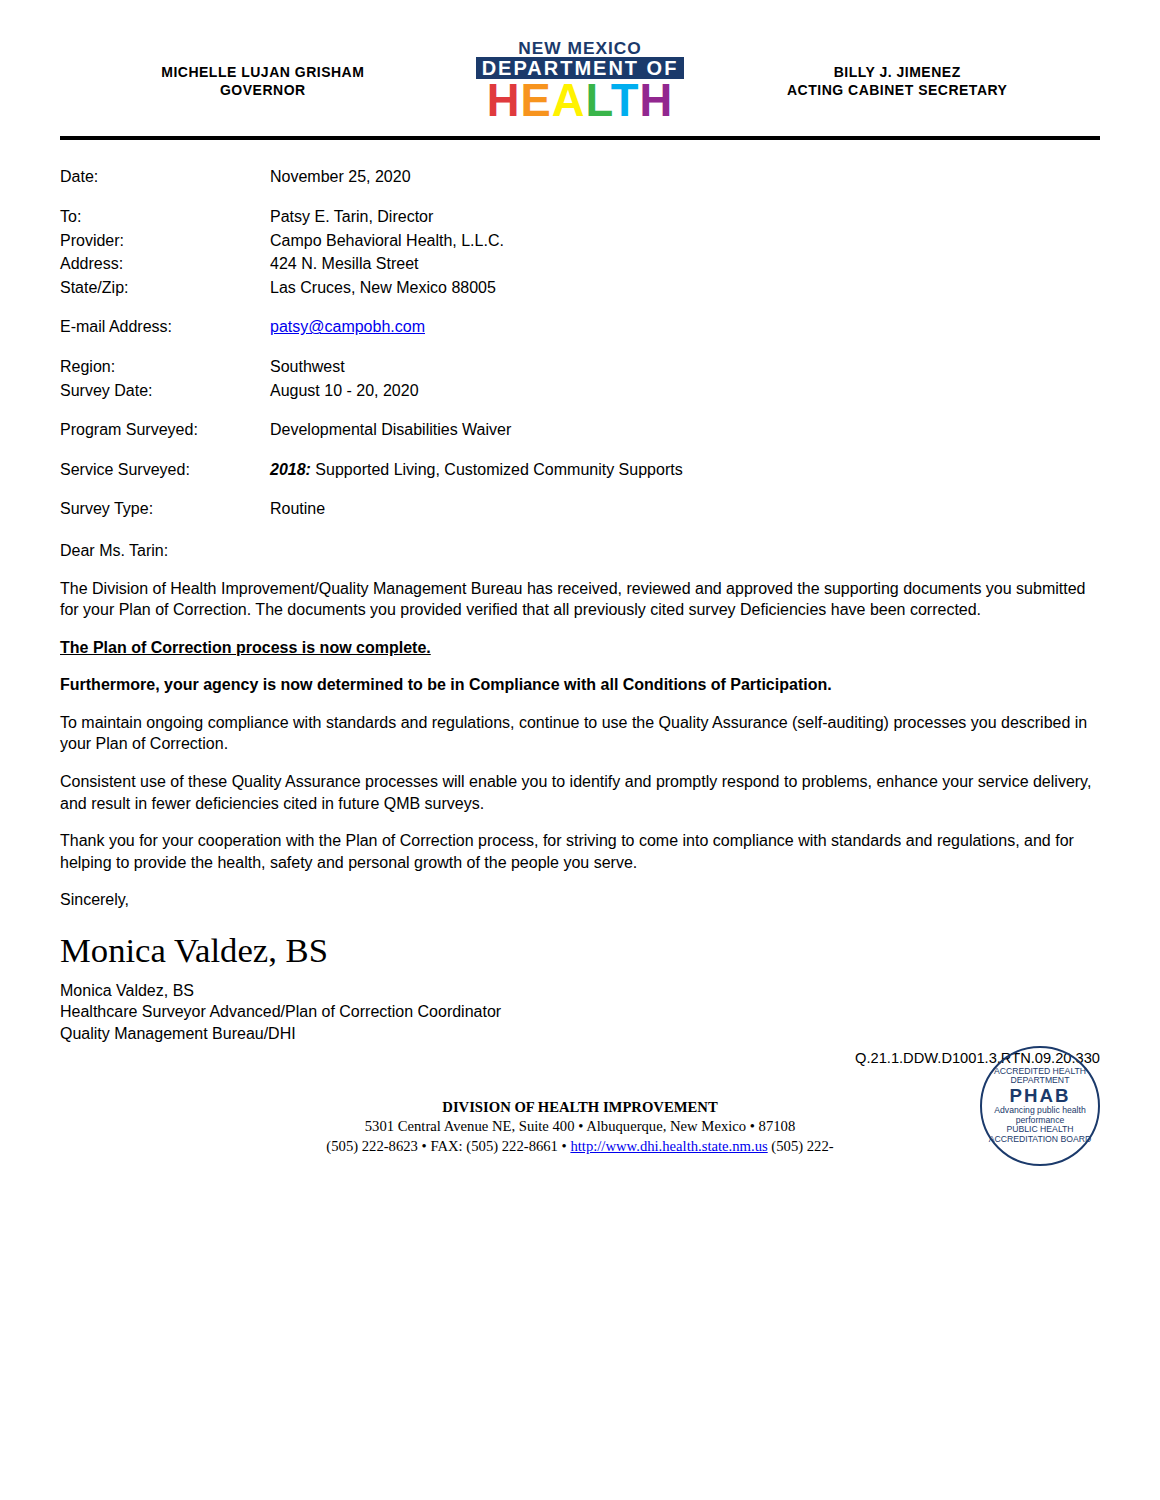MICHELLE LUJAN GRISHAM
GOVERNOR
NEW MEXICO
DEPARTMENT OF
HEALTH
BILLY J. JIMENEZ
ACTING CABINET SECRETARY
| Date: | November 25, 2020 |
| To: | Patsy E. Tarin, Director |
| Provider: | Campo Behavioral Health, L.L.C. |
| Address: | 424 N. Mesilla Street |
| State/Zip: | Las Cruces, New Mexico 88005 |
| E-mail Address: | patsy@campobh.com |
| Region: | Southwest |
| Survey Date: | August 10 - 20, 2020 |
| Program Surveyed: | Developmental Disabilities Waiver |
| Service Surveyed: | 2018: Supported Living, Customized Community Supports |
| Survey Type: | Routine |
Dear Ms. Tarin:
The Division of Health Improvement/Quality Management Bureau has received, reviewed and approved the supporting documents you submitted for your Plan of Correction. The documents you provided verified that all previously cited survey Deficiencies have been corrected.
The Plan of Correction process is now complete.
Furthermore, your agency is now determined to be in Compliance with all Conditions of Participation.
To maintain ongoing compliance with standards and regulations, continue to use the Quality Assurance (self-auditing) processes you described in your Plan of Correction.
Consistent use of these Quality Assurance processes will enable you to identify and promptly respond to problems, enhance your service delivery, and result in fewer deficiencies cited in future QMB surveys.
Thank you for your cooperation with the Plan of Correction process, for striving to come into compliance with standards and regulations, and for helping to provide the health, safety and personal growth of the people you serve.
Sincerely,
Monica Valdez, BS
Monica Valdez, BS
Healthcare Surveyor Advanced/Plan of Correction Coordinator
Quality Management Bureau/DHI
Q.21.1.DDW.D1001.3.RTN.09.20.330
DIVISION OF HEALTH IMPROVEMENT
5301 Central Avenue NE, Suite 400 • Albuquerque, New Mexico • 87108
(505) 222-8623 • FAX: (505) 222-8661 • http://www.dhi.health.state.nm.us (505) 222-
ACCREDITED HEALTH DEPARTMENT
PHAB
Advancing public health performance
PUBLIC HEALTH ACCREDITATION BOARD